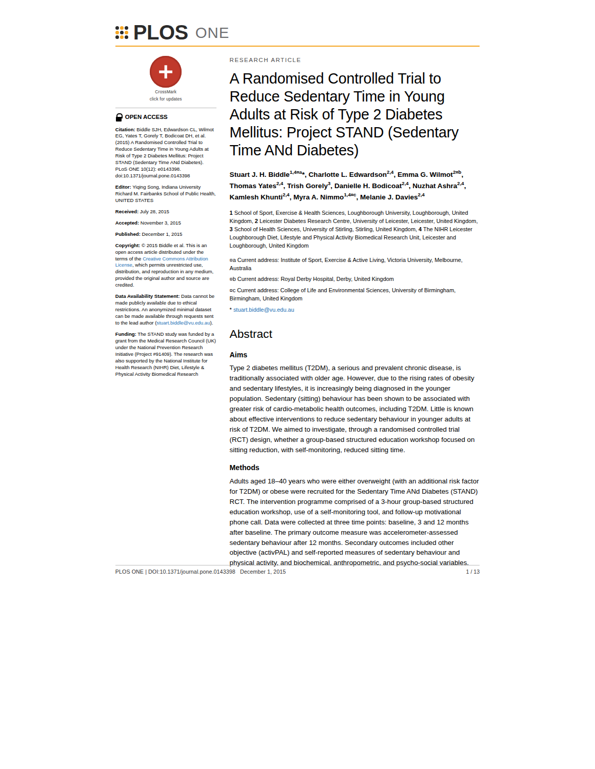PLOS
ONE
CrossMark
click for updates
OPEN ACCESS
Citation: Biddle SJH, Edwardson CL, Wilmot EG, Yates T, Gorely T, Bodicoat DH, et al. (2015) A Randomised Controlled Trial to Reduce Sedentary Time in Young Adults at Risk of Type 2 Diabetes Mellitus: Project STAND (Sedentary Time ANd Diabetes). PLoS ONE 10(12): e0143398. doi:10.1371/journal.pone.0143398
Editor: Yiqing Song, Indiana University Richard M. Fairbanks School of Public Health, UNITED STATES
Received: July 28, 2015
Accepted: November 3, 2015
Published: December 1, 2015
Copyright: © 2015 Biddle et al. This is an open access article distributed under the terms of the Creative Commons Attribution License, which permits unrestricted use, distribution, and reproduction in any medium, provided the original author and source are credited.
Data Availability Statement: Data cannot be made publicly available due to ethical restrictions. An anonymized minimal dataset can be made available through requests sent to the lead author (stuart.biddle@vu.edu.au).
Funding: The STAND study was funded by a grant from the Medical Research Council (UK) under the National Prevention Research Initiative (Project #91409). The research was also supported by the National Institute for Health Research (NIHR) Diet, Lifestyle & Physical Activity Biomedical Research
RESEARCH ARTICLE
A Randomised Controlled Trial to Reduce Sedentary Time in Young Adults at Risk of Type 2 Diabetes Mellitus: Project STAND (Sedentary Time ANd Diabetes)
Stuart J. H. Biddle1,4¤a*, Charlotte L. Edwardson2,4, Emma G. Wilmot2¤b, Thomas Yates2,4, Trish Gorely3, Danielle H. Bodicoat2,4, Nuzhat Ashra2,4, Kamlesh Khunti2,4, Myra A. Nimmo1,4¤c, Melanie J. Davies2,4
1 School of Sport, Exercise & Health Sciences, Loughborough University, Loughborough, United Kingdom, 2 Leicester Diabetes Research Centre, University of Leicester, Leicester, United Kingdom, 3 School of Health Sciences, University of Stirling, Stirling, United Kingdom, 4 The NIHR Leicester Loughborough Diet, Lifestyle and Physical Activity Biomedical Research Unit, Leicester and Loughborough, United Kingdom
¤a Current address: Institute of Sport, Exercise & Active Living, Victoria University, Melbourne, Australia
¤b Current address: Royal Derby Hospital, Derby, United Kingdom
¤c Current address: College of Life and Environmental Sciences, University of Birmingham, Birmingham, United Kingdom
* stuart.biddle@vu.edu.au
Abstract
Aims
Type 2 diabetes mellitus (T2DM), a serious and prevalent chronic disease, is traditionally associated with older age. However, due to the rising rates of obesity and sedentary lifestyles, it is increasingly being diagnosed in the younger population. Sedentary (sitting) behaviour has been shown to be associated with greater risk of cardio-metabolic health outcomes, including T2DM. Little is known about effective interventions to reduce sedentary behaviour in younger adults at risk of T2DM. We aimed to investigate, through a randomised controlled trial (RCT) design, whether a group-based structured education workshop focused on sitting reduction, with self-monitoring, reduced sitting time.
Methods
Adults aged 18–40 years who were either overweight (with an additional risk factor for T2DM) or obese were recruited for the Sedentary Time ANd Diabetes (STAND) RCT. The intervention programme comprised of a 3-hour group-based structured education workshop, use of a self-monitoring tool, and follow-up motivational phone call. Data were collected at three time points: baseline, 3 and 12 months after baseline. The primary outcome measure was accelerometer-assessed sedentary behaviour after 12 months. Secondary outcomes included other objective (activPAL) and self-reported measures of sedentary behaviour and physical activity, and biochemical, anthropometric, and psycho-social variables.
PLOS ONE | DOI:10.1371/journal.pone.0143398 December 1, 2015
1 / 13